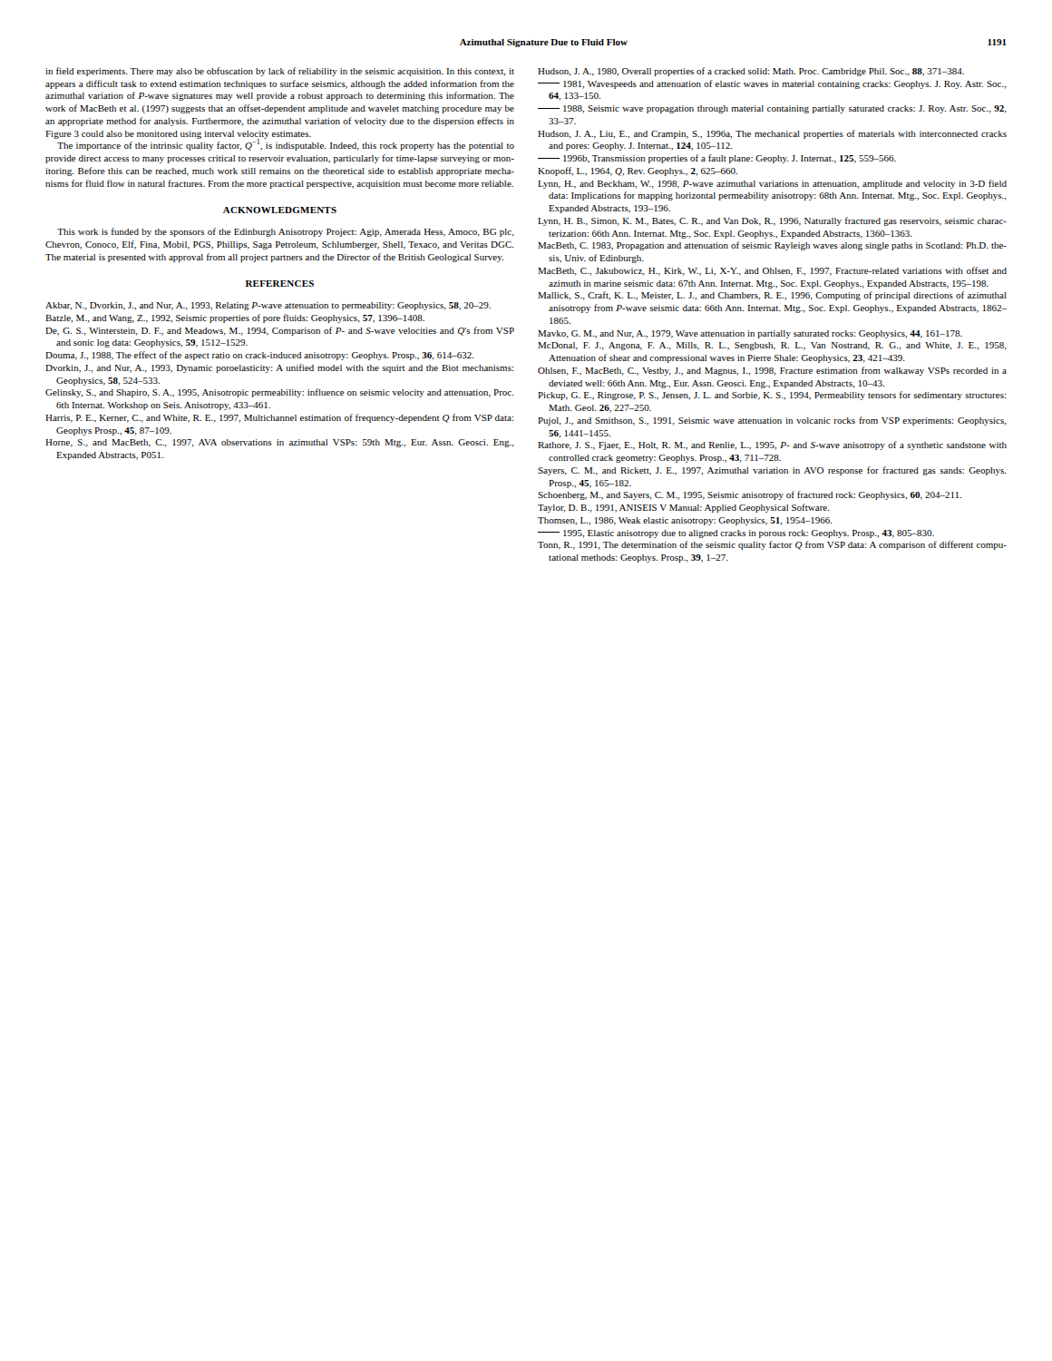Azimuthal Signature Due to Fluid Flow
1191
in field experiments. There may also be obfuscation by lack of reliability in the seismic acquisition. In this context, it appears a difficult task to extend estimation techniques to surface seismics, although the added information from the azimuthal variation of P-wave signatures may well provide a robust approach to determining this information. The work of MacBeth et al. (1997) suggests that an offset-dependent amplitude and wavelet matching procedure may be an appropriate method for analysis. Furthermore, the azimuthal variation of velocity due to the dispersion effects in Figure 3 could also be monitored using interval velocity estimates.
The importance of the intrinsic quality factor, Q−1, is indisputable. Indeed, this rock property has the potential to provide direct access to many processes critical to reservoir evaluation, particularly for time-lapse surveying or monitoring. Before this can be reached, much work still remains on the theoretical side to establish appropriate mechanisms for fluid flow in natural fractures. From the more practical perspective, acquisition must become more reliable.
ACKNOWLEDGMENTS
This work is funded by the sponsors of the Edinburgh Anisotropy Project: Agip, Amerada Hess, Amoco, BG plc, Chevron, Conoco, Elf, Fina, Mobil, PGS, Phillips, Saga Petroleum, Schlumberger, Shell, Texaco, and Veritas DGC. The material is presented with approval from all project partners and the Director of the British Geological Survey.
REFERENCES
Akbar, N., Dvorkin, J., and Nur, A., 1993, Relating P-wave attenuation to permeability: Geophysics, 58, 20–29.
Batzle, M., and Wang, Z., 1992, Seismic properties of pore fluids: Geophysics, 57, 1396–1408.
De, G. S., Winterstein, D. F., and Meadows, M., 1994, Comparison of P- and S-wave velocities and Q's from VSP and sonic log data: Geophysics, 59, 1512–1529.
Douma, J., 1988, The effect of the aspect ratio on crack-induced anisotropy: Geophys. Prosp., 36, 614–632.
Dvorkin, J., and Nur, A., 1993, Dynamic poroelasticity: A unified model with the squirt and the Biot mechanisms: Geophysics, 58, 524–533.
Gelinsky, S., and Shapiro, S. A., 1995, Anisotropic permeability: influence on seismic velocity and attenuation, Proc. 6th Internat. Workshop on Seis. Anisotropy, 433–461.
Harris, P. E., Kerner, C., and White, R. E., 1997, Multichannel estimation of frequency-dependent Q from VSP data: Geophys Prosp., 45, 87–109.
Horne, S., and MacBeth, C., 1997, AVA observations in azimuthal VSPs: 59th Mtg., Eur. Assn. Geosci. Eng., Expanded Abstracts, P051.
Hudson, J. A., 1980, Overall properties of a cracked solid: Math. Proc. Cambridge Phil. Soc., 88, 371–384.
1981, Wavespeeds and attenuation of elastic waves in material containing cracks: Geophys. J. Roy. Astr. Soc., 64, 133–150.
1988, Seismic wave propagation through material containing partially saturated cracks: J. Roy. Astr. Soc., 92, 33–37.
Hudson, J. A., Liu, E., and Crampin, S., 1996a, The mechanical properties of materials with interconnected cracks and pores: Geophy. J. Internat., 124, 105–112.
1996b, Transmission properties of a fault plane: Geophy. J. Internat., 125, 559–566.
Knopoff, L., 1964, Q, Rev. Geophys., 2, 625–660.
Lynn, H., and Beckham, W., 1998, P-wave azimuthal variations in attenuation, amplitude and velocity in 3-D field data: Implications for mapping horizontal permeability anisotropy: 68th Ann. Internat. Mtg., Soc. Expl. Geophys., Expanded Abstracts, 193–196.
Lynn, H. B., Simon, K. M., Bates, C. R., and Van Dok, R., 1996, Naturally fractured gas reservoirs, seismic characterization: 66th Ann. Internat. Mtg., Soc. Expl. Geophys., Expanded Abstracts, 1360–1363.
MacBeth, C. 1983, Propagation and attenuation of seismic Rayleigh waves along single paths in Scotland: Ph.D. thesis, Univ. of Edinburgh.
MacBeth, C., Jakubowicz, H., Kirk, W., Li, X-Y., and Ohlsen, F., 1997, Fracture-related variations with offset and azimuth in marine seismic data: 67th Ann. Internat. Mtg., Soc. Expl. Geophys., Expanded Abstracts, 195–198.
Mallick, S., Craft, K. L., Meister, L. J., and Chambers, R. E., 1996, Computing of principal directions of azimuthal anisotropy from P-wave seismic data: 66th Ann. Internat. Mtg., Soc. Expl. Geophys., Expanded Abstracts, 1862–1865.
Mavko, G. M., and Nur, A., 1979, Wave attenuation in partially saturated rocks: Geophysics, 44, 161–178.
McDonal, F. J., Angona, F. A., Mills, R. L., Sengbush, R. L., Van Nostrand, R. G., and White, J. E., 1958, Attenuation of shear and compressional waves in Pierre Shale: Geophysics, 23, 421–439.
Ohlsen, F., MacBeth, C., Vestby, J., and Magnus, I., 1998, Fracture estimation from walkaway VSPs recorded in a deviated well: 66th Ann. Mtg., Eur. Assn. Geosci. Eng., Expanded Abstracts, 10–43.
Pickup, G. E., Ringrose, P. S., Jensen, J. L. and Sorbie, K. S., 1994, Permeability tensors for sedimentary structures: Math. Geol. 26, 227–250.
Pujol, J., and Smithson, S., 1991, Seismic wave attenuation in volcanic rocks from VSP experiments: Geophysics, 56, 1441–1455.
Rathore, J. S., Fjaer, E., Holt, R. M., and Renlie, L., 1995, P- and S-wave anisotropy of a synthetic sandstone with controlled crack geometry: Geophys. Prosp., 43, 711–728.
Sayers, C. M., and Rickett, J. E., 1997, Azimuthal variation in AVO response for fractured gas sands: Geophys. Prosp., 45, 165–182.
Schoenberg, M., and Sayers, C. M., 1995, Seismic anisotropy of fractured rock: Geophysics, 60, 204–211.
Taylor, D. B., 1991, ANISEIS V Manual: Applied Geophysical Software.
Thomsen, L., 1986, Weak elastic anisotropy: Geophysics, 51, 1954–1966.
1995, Elastic anisotropy due to aligned cracks in porous rock: Geophys. Prosp., 43, 805–830.
Tonn, R., 1991, The determination of the seismic quality factor Q from VSP data: A comparison of different computational methods: Geophys. Prosp., 39, 1–27.